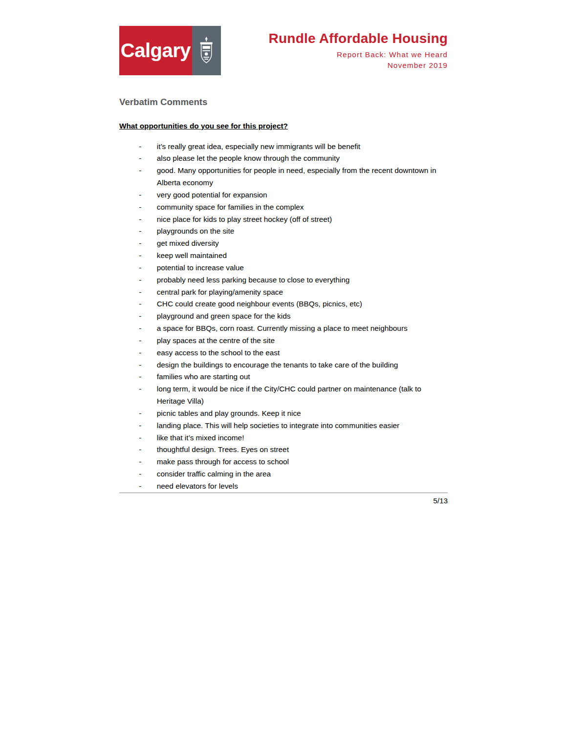Calgary
Rundle Affordable Housing
Report Back: What we Heard
November 2019
Verbatim Comments
What opportunities do you see for this project?
it’s really great idea, especially new immigrants will be benefit
also please let the people know through the community
good. Many opportunities for people in need, especially from the recent downtown in Alberta economy
very good potential for expansion
community space for families in the complex
nice place for kids to play street hockey (off of street)
playgrounds on the site
get mixed diversity
keep well maintained
potential to increase value
probably need less parking because to close to everything
central park for playing/amenity space
CHC could create good neighbour events (BBQs, picnics, etc)
playground and green space for the kids
a space for BBQs, corn roast. Currently missing a place to meet neighbours
play spaces at the centre of the site
easy access to the school to the east
design the buildings to encourage the tenants to take care of the building
families who are starting out
long term, it would be nice if the City/CHC could partner on maintenance (talk to Heritage Villa)
picnic tables and play grounds. Keep it nice
landing place. This will help societies to integrate into communities easier
like that it’s mixed income!
thoughtful design. Trees. Eyes on street
make pass through for access to school
consider traffic calming in the area
need elevators for levels
5/13